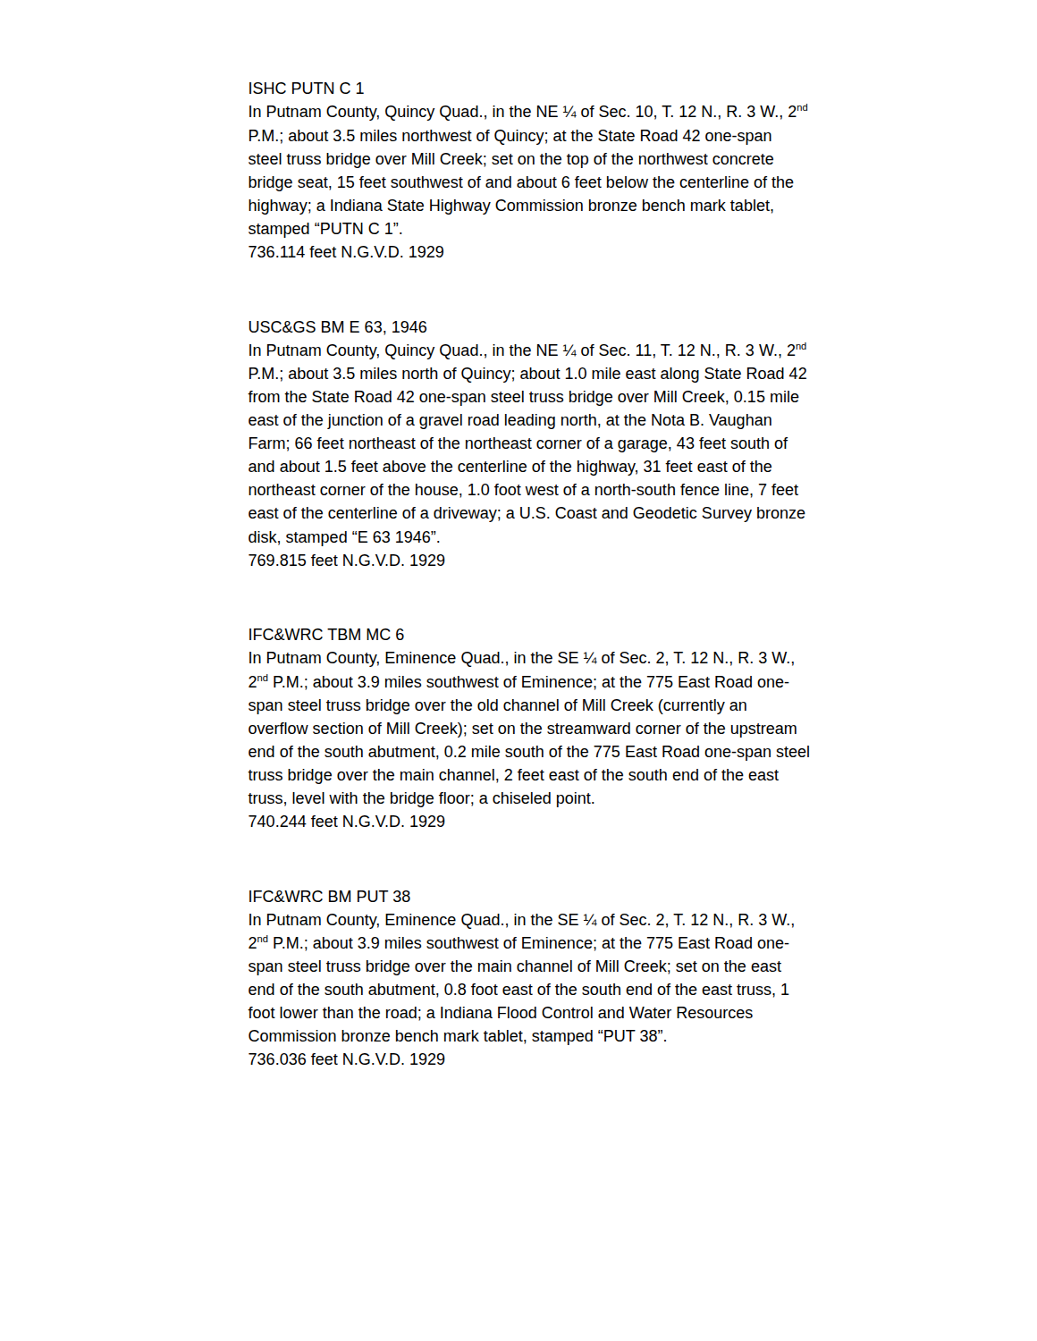ISHC PUTN C 1
In Putnam County, Quincy Quad., in the NE ¼ of Sec. 10, T. 12 N., R. 3 W., 2nd P.M.; about 3.5 miles northwest of Quincy; at the State Road 42 one-span steel truss bridge over Mill Creek; set on the top of the northwest concrete bridge seat, 15 feet southwest of and about 6 feet below the centerline of the highway; a Indiana State Highway Commission bronze bench mark tablet, stamped “PUTN C 1”.
736.114 feet N.G.V.D. 1929
USC&GS BM E 63, 1946
In Putnam County, Quincy Quad., in the NE ¼ of Sec. 11, T. 12 N., R. 3 W., 2nd P.M.; about 3.5 miles north of Quincy; about 1.0 mile east along State Road 42 from the State Road 42 one-span steel truss bridge over Mill Creek, 0.15 mile east of the junction of a gravel road leading north, at the Nota B. Vaughan Farm; 66 feet northeast of the northeast corner of a garage, 43 feet south of and about 1.5 feet above the centerline of the highway, 31 feet east of the northeast corner of the house, 1.0 foot west of a north-south fence line, 7 feet east of the centerline of a driveway; a U.S. Coast and Geodetic Survey bronze disk, stamped “E 63 1946”.
769.815 feet N.G.V.D. 1929
IFC&WRC TBM MC 6
In Putnam County, Eminence Quad., in the SE ¼ of Sec. 2, T. 12 N., R. 3 W., 2nd P.M.; about 3.9 miles southwest of Eminence; at the 775 East Road one-span steel truss bridge over the old channel of Mill Creek (currently an overflow section of Mill Creek); set on the streamward corner of the upstream end of the south abutment, 0.2 mile south of the 775 East Road one-span steel truss bridge over the main channel, 2 feet east of the south end of the east truss, level with the bridge floor; a chiseled point.
740.244 feet N.G.V.D. 1929
IFC&WRC BM PUT 38
In Putnam County, Eminence Quad., in the SE ¼ of Sec. 2, T. 12 N., R. 3 W., 2nd P.M.; about 3.9 miles southwest of Eminence; at the 775 East Road one-span steel truss bridge over the main channel of Mill Creek; set on the east end of the south abutment, 0.8 foot east of the south end of the east truss, 1 foot lower than the road; a Indiana Flood Control and Water Resources Commission bronze bench mark tablet, stamped “PUT 38”.
736.036 feet N.G.V.D. 1929